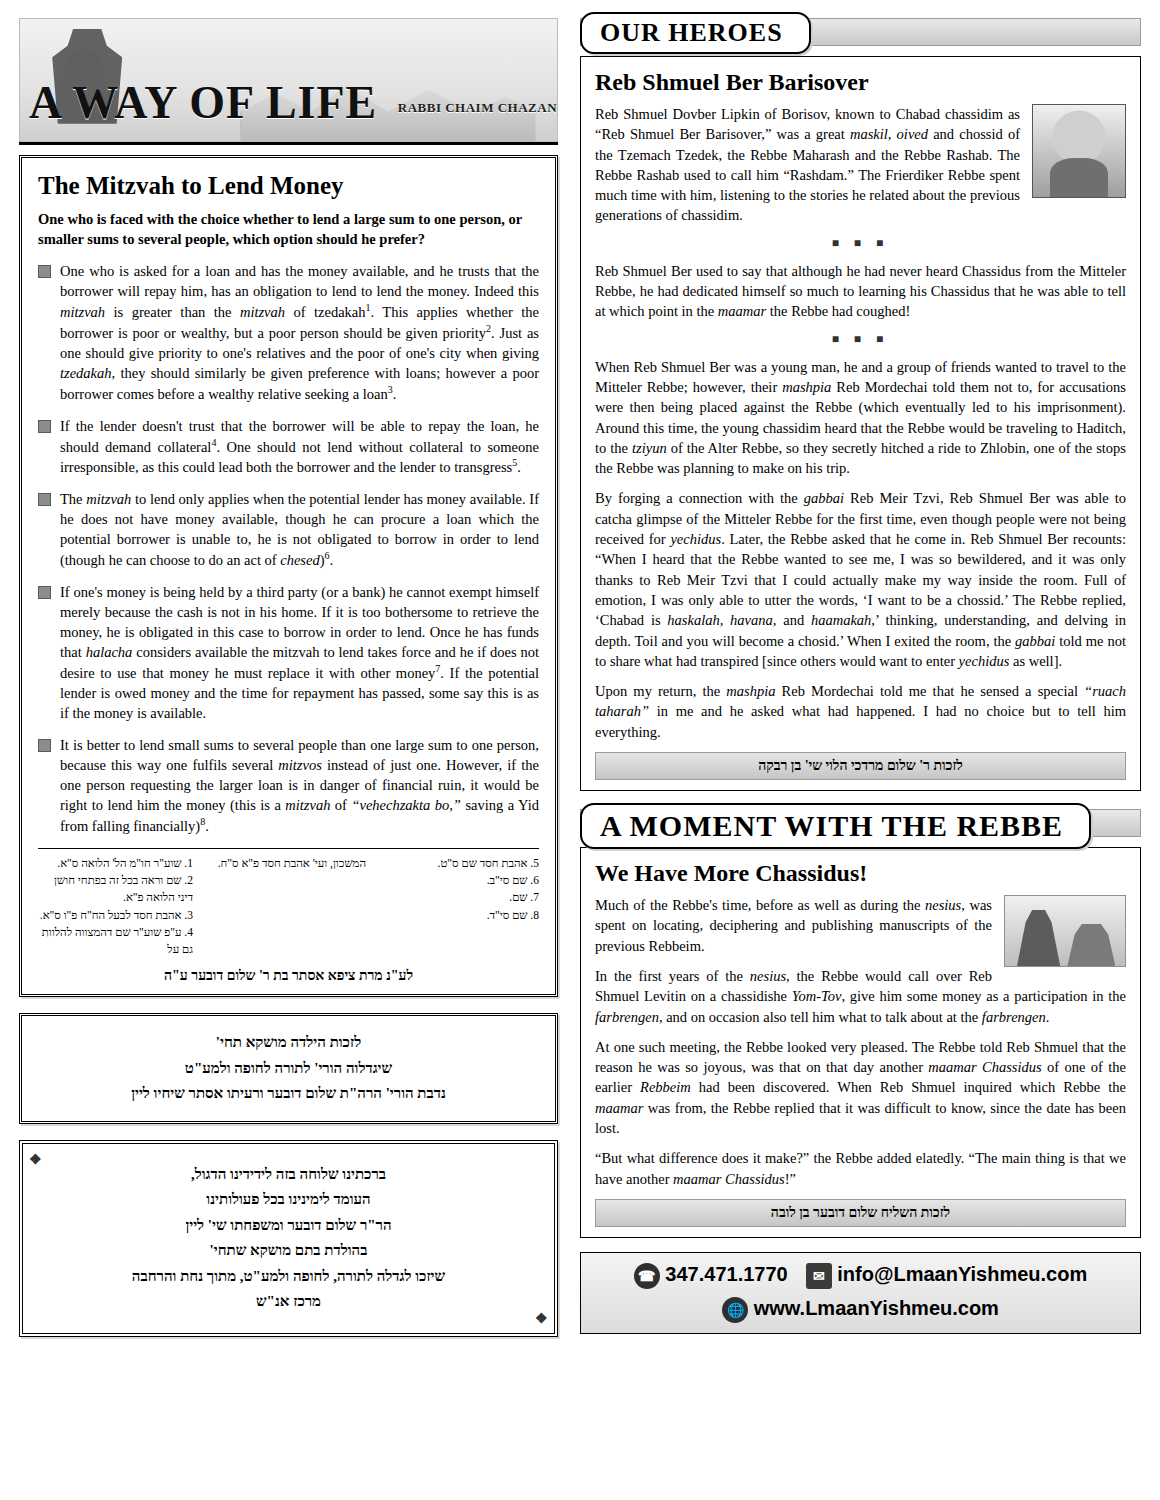A Way of Life Rabbi Chaim Chazan
The Mitzvah to Lend Money
One who is faced with the choice whether to lend a large sum to one person, or smaller sums to several people, which option should he prefer?
One who is asked for a loan and has the money available, and he trusts that the borrower will repay him, has an obligation to lend to lend the money. Indeed this mitzvah is greater than the mitzvah of tzedakah1. This applies whether the borrower is poor or wealthy, but a poor person should be given priority2. Just as one should give priority to one's relatives and the poor of one's city when giving tzedakah, they should similarly be given preference with loans; however a poor borrower comes before a wealthy relative seeking a loan3.
If the lender doesn't trust that the borrower will be able to repay the loan, he should demand collateral4. One should not lend without collateral to someone irresponsible, as this could lead both the borrower and the lender to transgress5.
The mitzvah to lend only applies when the potential lender has money available. If he does not have money available, though he can procure a loan which the potential borrower is unable to, he is not obligated to borrow in order to lend (though he can choose to do an act of chesed)6.
If one's money is being held by a third party (or a bank) he cannot exempt himself merely because the cash is not in his home. If it is too bothersome to retrieve the money, he is obligated in this case to borrow in order to lend. Once he has funds that halacha considers available the mitzvah to lend takes force and he if does not desire to use that money he must replace it with other money7. If the potential lender is owed money and the time for repayment has passed, some say this is as if the money is available.
It is better to lend small sums to several people than one large sum to one person, because this way one fulfils several mitzvos instead of just one. However, if the one person requesting the larger loan is in danger of financial ruin, it would be right to lend him the money (this is a mitzvah of “vehechzakta bo,” saving a Yid from falling financially)8.
5. אהבת חסד שם ס"ט.
6. שם סי"ב.
7. שם.
8. שם סי"ד.
המשכון, ועי' אהבת חסד פ"א ס"ח.
1. שוע"ר חו"מ הל' הלואה ס"א.
2. שם וראה בכל זה בפתחי חושן דיני הלואה פ"א.
3. אהבת חסד לבעל הח"ח פ"ו ס"א.
4. ע"פ שוע"ר שם דהמצווה להלוות גם על
לע"נ מרת ציפא אסתר בת ר' שלום דובער ע"ה
לזכות הילדה מושקא תחי'
שיגדלוה הורי' לתורה לחופה ולמע"ט
נדבת הורי' הרה"ת שלום דובער ורעיתו אסתר שיחיו ליין
ברכתינו שלוחה בזה לידידינו הדגול,
העומד לימינינו בכל פעולותינו
הר"ר שלום דובער ומשפחתו שי' ליין
בהולדת בתם מושקא שתחי'
שיזכו לגדלה לתורה, לחופה ולמע"ט, מתוך נחת והרחבה
מרכז אנ"ש
Our Heroes
Reb Shmuel Ber Barisover
Reb Shmuel Dovber Lipkin of Borisov, known to Chabad chassidim as “Reb Shmuel Ber Barisover,” was a great maskil, oived and chossid of the Tzemach Tzedek, the Rebbe Maharash and the Rebbe Rashab. The Rebbe Rashab used to call him “Rashdam.” The Frierdiker Rebbe spent much time with him, listening to the stories he related about the previous generations of chassidim.
■ ■ ■
Reb Shmuel Ber used to say that although he had never heard Chassidus from the Mitteler Rebbe, he had dedicated himself so much to learning his Chassidus that he was able to tell at which point in the maamar the Rebbe had coughed!
■ ■ ■
When Reb Shmuel Ber was a young man, he and a group of friends wanted to travel to the Mitteler Rebbe; however, their mashpia Reb Mordechai told them not to, for accusations were then being placed against the Rebbe (which eventually led to his imprisonment). Around this time, the young chassidim heard that the Rebbe would be traveling to Haditch, to the tziyun of the Alter Rebbe, so they secretly hitched a ride to Zhlobin, one of the stops the Rebbe was planning to make on his trip.
By forging a connection with the gabbai Reb Meir Tzvi, Reb Shmuel Ber was able to catcha glimpse of the Mitteler Rebbe for the first time, even though people were not being received for yechidus. Later, the Rebbe asked that he come in. Reb Shmuel Ber recounts: “When I heard that the Rebbe wanted to see me, I was so bewildered, and it was only thanks to Reb Meir Tzvi that I could actually make my way inside the room. Full of emotion, I was only able to utter the words, ‘I want to be a chossid.’ The Rebbe replied, ‘Chabad is haskalah, havana, and haamakah,’ thinking, understanding, and delving in depth. Toil and you will become a chosid.’ When I exited the room, the gabbai told me not to share what had transpired [since others would want to enter yechidus as well].
Upon my return, the mashpia Reb Mordechai told me that he sensed a special “ruach taharah” in me and he asked what had happened. I had no choice but to tell him everything.
לזכות ר' שלום מרדכי הלוי שי' בן רבקה
A Moment with the Rebbe
We Have More Chassidus!
Much of the Rebbe's time, before as well as during the nesius, was spent on locating, deciphering and publishing manuscripts of the previous Rebbeim.
In the first years of the nesius, the Rebbe would call over Reb Shmuel Levitin on a chassidishe Yom-Tov, give him some money as a participation in the farbrengen, and on occasion also tell him what to talk about at the farbrengen.
At one such meeting, the Rebbe looked very pleased. The Rebbe told Reb Shmuel that the reason he was so joyous, was that on that day another maamar Chassidus of one of the earlier Rebbeim had been discovered. When Reb Shmuel inquired which Rebbe the maamar was from, the Rebbe replied that it was difficult to know, since the date has been lost.
“But what difference does it make?” the Rebbe added elatedly. “The main thing is that we have another maamar Chassidus!”
לזכות השליח שלום דובער בן לובה
☎ 347.471.1770 ✉ info@LmaanYishmeu.com
🌐 www.LmaanYishmeu.com